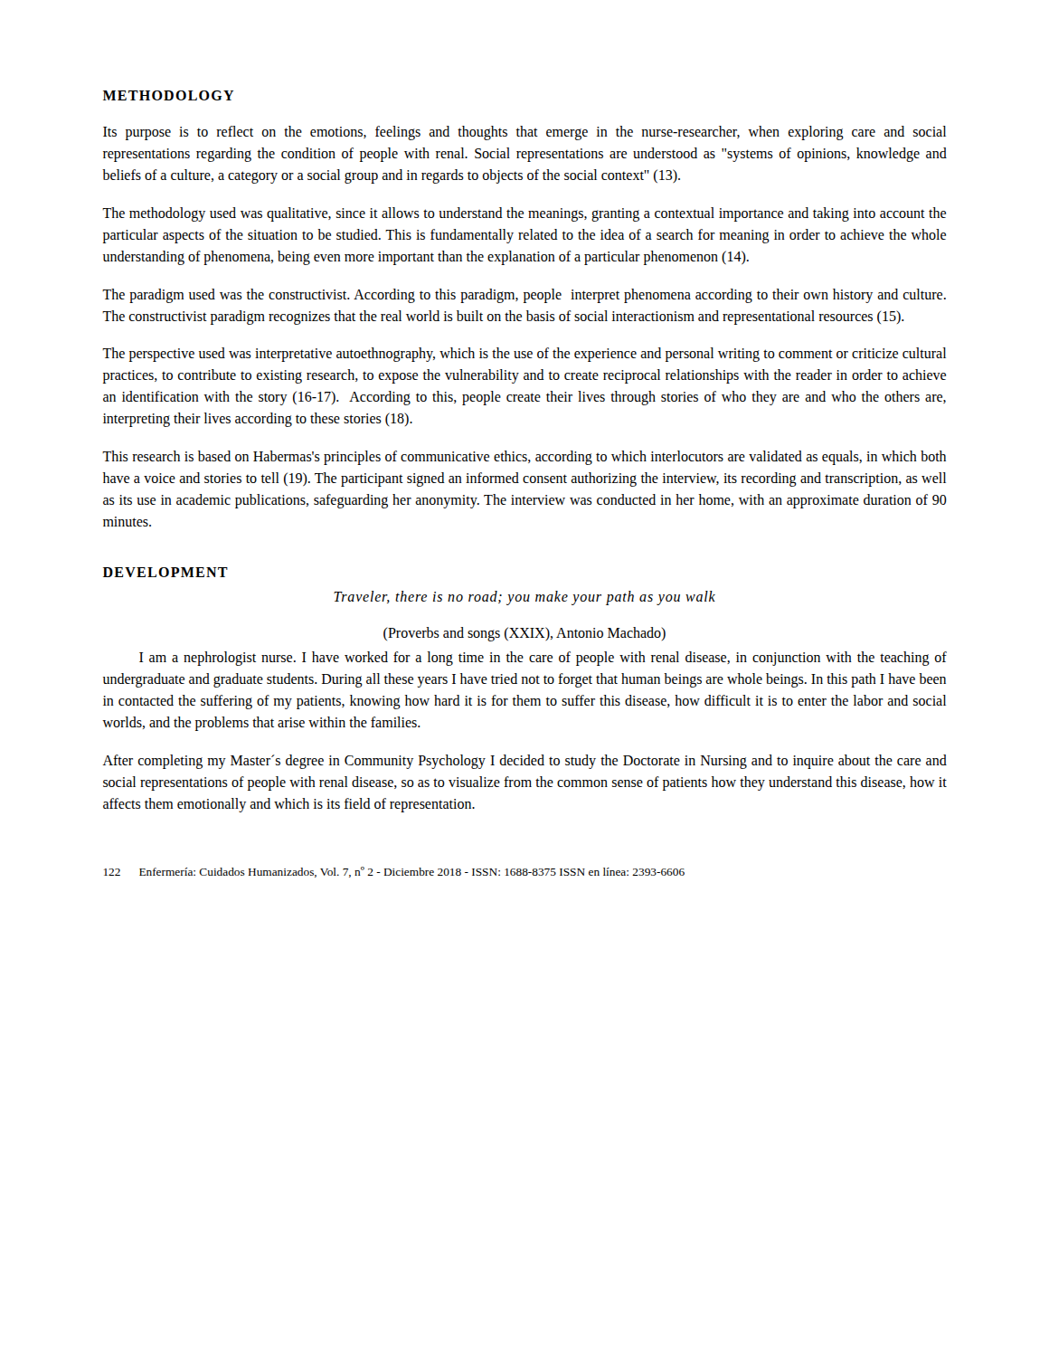METHODOLOGY
Its purpose is to reflect on the emotions, feelings and thoughts that emerge in the nurse-researcher, when exploring care and social representations regarding the condition of people with renal. Social representations are understood as "systems of opinions, knowledge and beliefs of a culture, a category or a social group and in regards to objects of the social context" (13).
The methodology used was qualitative, since it allows to understand the meanings, granting a contextual importance and taking into account the particular aspects of the situation to be studied. This is fundamentally related to the idea of a search for meaning in order to achieve the whole understanding of phenomena, being even more important than the explanation of a particular phenomenon (14).
The paradigm used was the constructivist. According to this paradigm, people interpret phenomena according to their own history and culture. The constructivist paradigm recognizes that the real world is built on the basis of social interactionism and representational resources (15).
The perspective used was interpretative autoethnography, which is the use of the experience and personal writing to comment or criticize cultural practices, to contribute to existing research, to expose the vulnerability and to create reciprocal relationships with the reader in order to achieve an identification with the story (16-17). According to this, people create their lives through stories of who they are and who the others are, interpreting their lives according to these stories (18).
This research is based on Habermas's principles of communicative ethics, according to which interlocutors are validated as equals, in which both have a voice and stories to tell (19). The participant signed an informed consent authorizing the interview, its recording and transcription, as well as its use in academic publications, safeguarding her anonymity. The interview was conducted in her home, with an approximate duration of 90 minutes.
DEVELOPMENT
Traveler, there is no road; you make your path as you walk
(Proverbs and songs (XXIX), Antonio Machado)
I am a nephrologist nurse. I have worked for a long time in the care of people with renal disease, in conjunction with the teaching of undergraduate and graduate students. During all these years I have tried not to forget that human beings are whole beings. In this path I have been in contacted the suffering of my patients, knowing how hard it is for them to suffer this disease, how difficult it is to enter the labor and social worlds, and the problems that arise within the families.
After completing my Master´s degree in Community Psychology I decided to study the Doctorate in Nursing and to inquire about the care and social representations of people with renal disease, so as to visualize from the common sense of patients how they understand this disease, how it affects them emotionally and which is its field of representation.
122 Enfermería: Cuidados Humanizados, Vol. 7, nº 2 - Diciembre 2018 - ISSN: 1688-8375 ISSN en línea: 2393-6606